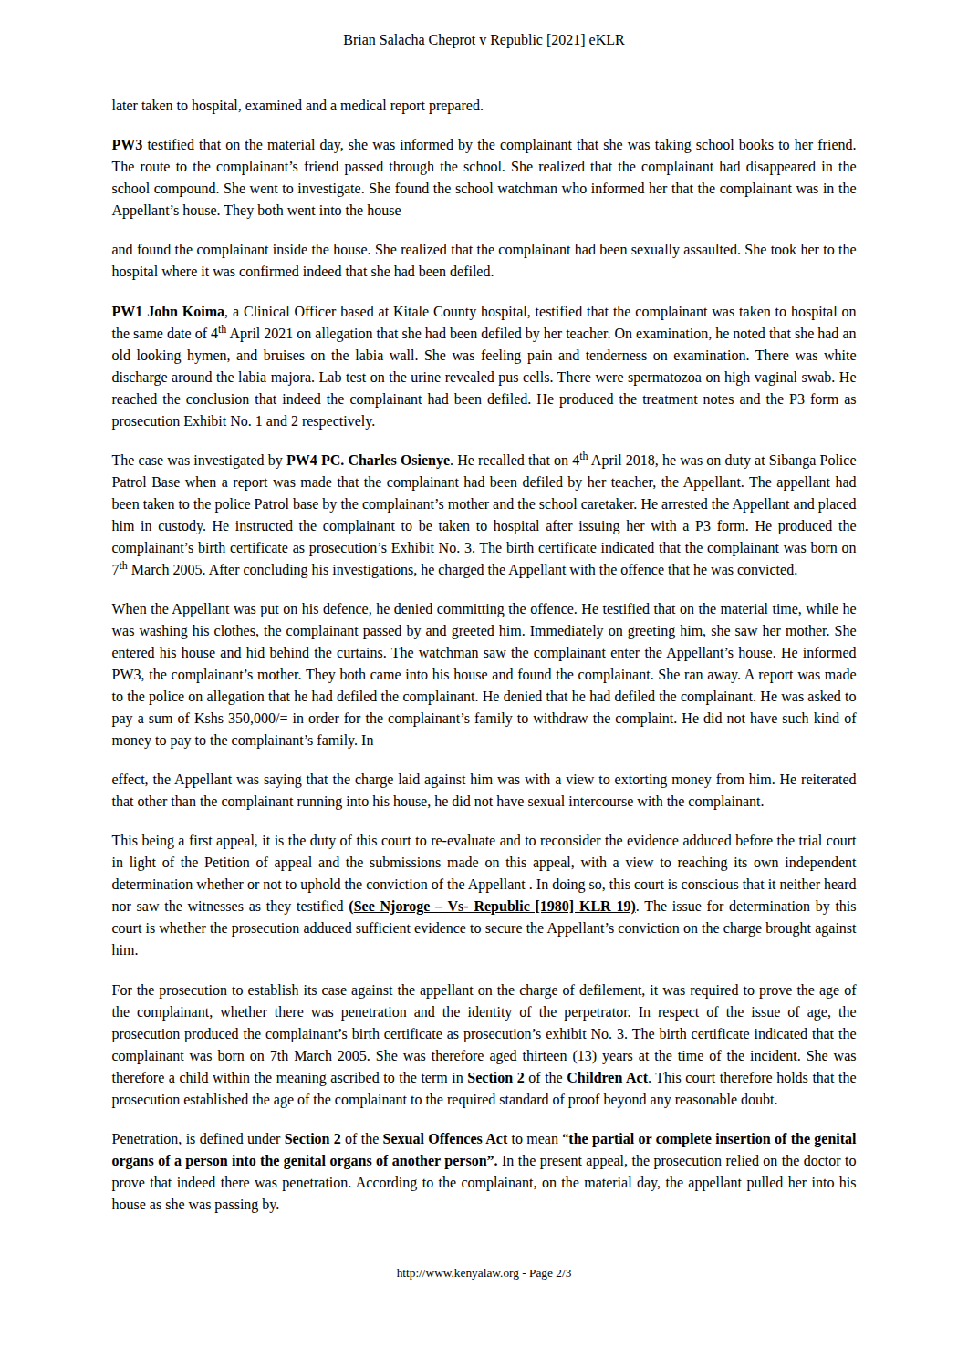Brian Salacha Cheprot v Republic [2021] eKLR
later taken to hospital, examined and a medical report prepared.
PW3 testified that on the material day, she was informed by the complainant that she was taking school books to her friend. The route to the complainant’s friend passed through the school. She realized that the complainant had disappeared in the school compound. She went to investigate. She found the school watchman who informed her that the complainant was in the Appellant’s house. They both went into the house
and found the complainant inside the house. She realized that the complainant had been sexually assaulted. She took her to the hospital where it was confirmed indeed that she had been defiled.
PW1 John Koima, a Clinical Officer based at Kitale County hospital, testified that the complainant was taken to hospital on the same date of 4th April 2021 on allegation that she had been defiled by her teacher. On examination, he noted that she had an old looking hymen, and bruises on the labia wall. She was feeling pain and tenderness on examination. There was white discharge around the labia majora. Lab test on the urine revealed pus cells. There were spermatozoa on high vaginal swab. He reached the conclusion that indeed the complainant had been defiled. He produced the treatment notes and the P3 form as prosecution Exhibit No. 1 and 2 respectively.
The case was investigated by PW4 PC. Charles Osienye. He recalled that on 4th April 2018, he was on duty at Sibanga Police Patrol Base when a report was made that the complainant had been defiled by her teacher, the Appellant. The appellant had been taken to the police Patrol base by the complainant’s mother and the school caretaker. He arrested the Appellant and placed him in custody. He instructed the complainant to be taken to hospital after issuing her with a P3 form. He produced the complainant’s birth certificate as prosecution’s Exhibit No. 3. The birth certificate indicated that the complainant was born on 7th March 2005. After concluding his investigations, he charged the Appellant with the offence that he was convicted.
When the Appellant was put on his defence, he denied committing the offence. He testified that on the material time, while he was washing his clothes, the complainant passed by and greeted him. Immediately on greeting him, she saw her mother. She entered his house and hid behind the curtains. The watchman saw the complainant enter the Appellant’s house. He informed PW3, the complainant’s mother. They both came into his house and found the complainant. She ran away. A report was made to the police on allegation that he had defiled the complainant. He denied that he had defiled the complainant. He was asked to pay a sum of Kshs 350,000/= in order for the complainant’s family to withdraw the complaint. He did not have such kind of money to pay to the complainant’s family. In
effect, the Appellant was saying that the charge laid against him was with a view to extorting money from him. He reiterated that other than the complainant running into his house, he did not have sexual intercourse with the complainant.
This being a first appeal, it is the duty of this court to re-evaluate and to reconsider the evidence adduced before the trial court in light of the Petition of appeal and the submissions made on this appeal, with a view to reaching its own independent determination whether or not to uphold the conviction of the Appellant . In doing so, this court is conscious that it neither heard nor saw the witnesses as they testified (See Njoroge – Vs- Republic [1980] KLR 19). The issue for determination by this court is whether the prosecution adduced sufficient evidence to secure the Appellant’s conviction on the charge brought against him.
For the prosecution to establish its case against the appellant on the charge of defilement, it was required to prove the age of the complainant, whether there was penetration and the identity of the perpetrator. In respect of the issue of age, the prosecution produced the complainant’s birth certificate as prosecution’s exhibit No. 3. The birth certificate indicated that the complainant was born on 7th March 2005. She was therefore aged thirteen (13) years at the time of the incident. She was therefore a child within the meaning ascribed to the term in Section 2 of the Children Act. This court therefore holds that the prosecution established the age of the complainant to the required standard of proof beyond any reasonable doubt.
Penetration, is defined under Section 2 of the Sexual Offences Act to mean “the partial or complete insertion of the genital organs of a person into the genital organs of another person”. In the present appeal, the prosecution relied on the doctor to prove that indeed there was penetration. According to the complainant, on the material day, the appellant pulled her into his house as she was passing by.
http://www.kenyalaw.org - Page 2/3